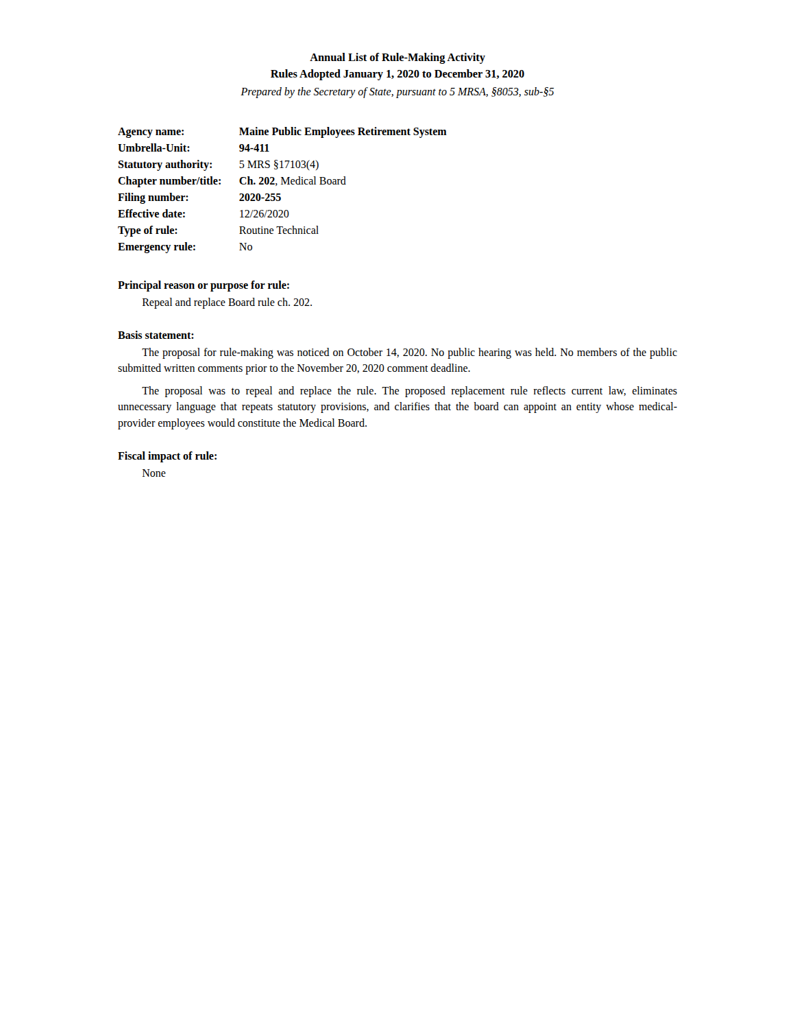Annual List of Rule-Making Activity
Rules Adopted January 1, 2020 to December 31, 2020
Prepared by the Secretary of State, pursuant to 5 MRSA, §8053, sub-§5
| Agency name: | Maine Public Employees Retirement System |
| Umbrella-Unit: | 94-411 |
| Statutory authority: | 5 MRS §17103(4) |
| Chapter number/title: | Ch. 202 , Medical Board |
| Filing number: | 2020-255 |
| Effective date: | 12/26/2020 |
| Type of rule: | Routine Technical |
| Emergency rule: | No |
Principal reason or purpose for rule:
Repeal and replace Board rule ch. 202.
Basis statement:
The proposal for rule-making was noticed on October 14, 2020. No public hearing was held. No members of the public submitted written comments prior to the November 20, 2020 comment deadline.
The proposal was to repeal and replace the rule. The proposed replacement rule reflects current law, eliminates unnecessary language that repeats statutory provisions, and clarifies that the board can appoint an entity whose medical-provider employees would constitute the Medical Board.
Fiscal impact of rule:
None